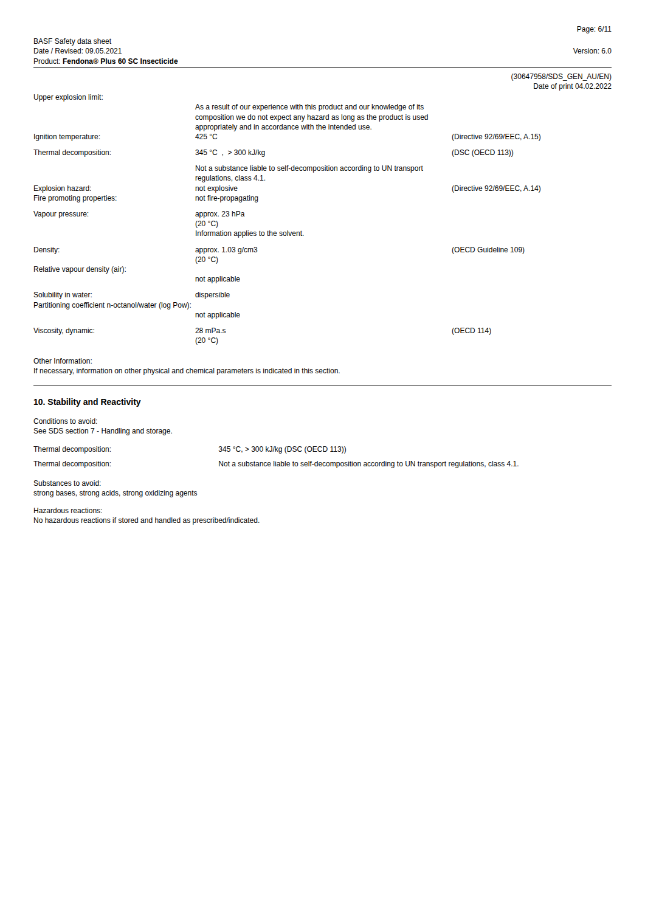Page: 6/11
BASF Safety data sheet
Date / Revised: 09.05.2021
Version: 6.0
Product: Fendona® Plus 60 SC Insecticide
(30647958/SDS_GEN_AU/EN)
Date of print 04.02.2022
| Upper explosion limit: | | |
| | As a result of our experience with this product and our knowledge of its composition we do not expect any hazard as long as the product is used appropriately and in accordance with the intended use. | |
| Ignition temperature: | 425 °C | (Directive 92/69/EEC, A.15) |
| Thermal decomposition: | 345 °C , > 300 kJ/kg | (DSC (OECD 113)) |
| | Not a substance liable to self-decomposition according to UN transport regulations, class 4.1. | |
| Explosion hazard: | not explosive | (Directive 92/69/EEC, A.14) |
| Fire promoting properties: | not fire-propagating | |
| Vapour pressure: | approx. 23 hPa (20 °C) Information applies to the solvent. | |
| Density: | approx. 1.03 g/cm3 (20 °C) | (OECD Guideline 109) |
| Relative vapour density (air): | | |
| | not applicable | |
| Solubility in water: | dispersible | |
| Partitioning coefficient n-octanol/water (log Pow): | | |
| | not applicable | |
| Viscosity, dynamic: | 28 mPa.s (20 °C) | (OECD 114) |
Other Information:
If necessary, information on other physical and chemical parameters is indicated in this section.
10. Stability and Reactivity
Conditions to avoid:
See SDS section 7 - Handling and storage.
| Thermal decomposition: | 345 °C, > 300 kJ/kg (DSC (OECD 113)) |
| Thermal decomposition: | Not a substance liable to self-decomposition according to UN transport regulations, class 4.1. |
Substances to avoid:
strong bases, strong acids, strong oxidizing agents
Hazardous reactions:
No hazardous reactions if stored and handled as prescribed/indicated.